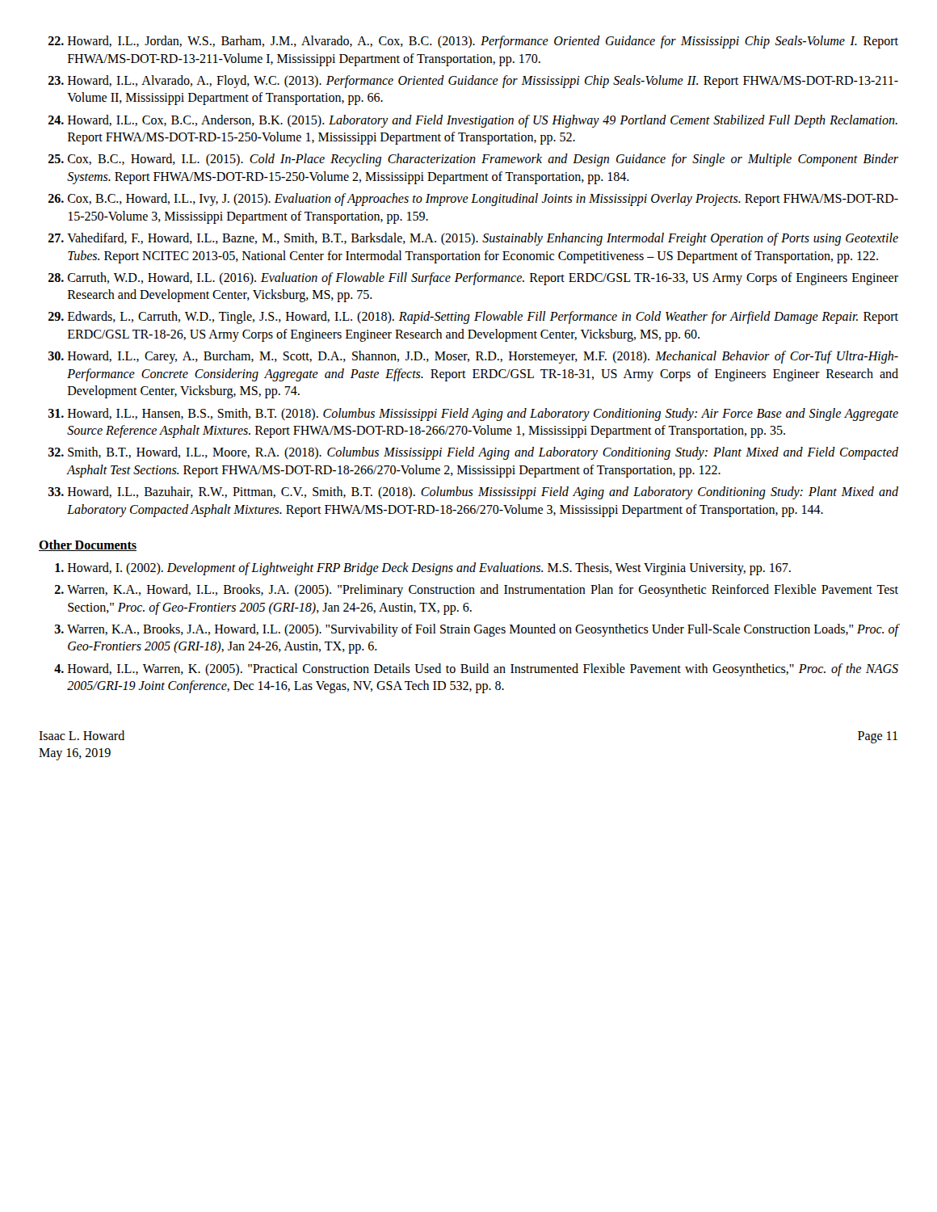Howard, I.L., Jordan, W.S., Barham, J.M., Alvarado, A., Cox, B.C. (2013). Performance Oriented Guidance for Mississippi Chip Seals-Volume I. Report FHWA/MS-DOT-RD-13-211-Volume I, Mississippi Department of Transportation, pp. 170.
Howard, I.L., Alvarado, A., Floyd, W.C. (2013). Performance Oriented Guidance for Mississippi Chip Seals-Volume II. Report FHWA/MS-DOT-RD-13-211-Volume II, Mississippi Department of Transportation, pp. 66.
Howard, I.L., Cox, B.C., Anderson, B.K. (2015). Laboratory and Field Investigation of US Highway 49 Portland Cement Stabilized Full Depth Reclamation. Report FHWA/MS-DOT-RD-15-250-Volume 1, Mississippi Department of Transportation, pp. 52.
Cox, B.C., Howard, I.L. (2015). Cold In-Place Recycling Characterization Framework and Design Guidance for Single or Multiple Component Binder Systems. Report FHWA/MS-DOT-RD-15-250-Volume 2, Mississippi Department of Transportation, pp. 184.
Cox, B.C., Howard, I.L., Ivy, J. (2015). Evaluation of Approaches to Improve Longitudinal Joints in Mississippi Overlay Projects. Report FHWA/MS-DOT-RD-15-250-Volume 3, Mississippi Department of Transportation, pp. 159.
Vahedifard, F., Howard, I.L., Bazne, M., Smith, B.T., Barksdale, M.A. (2015). Sustainably Enhancing Intermodal Freight Operation of Ports using Geotextile Tubes. Report NCITEC 2013-05, National Center for Intermodal Transportation for Economic Competitiveness – US Department of Transportation, pp. 122.
Carruth, W.D., Howard, I.L. (2016). Evaluation of Flowable Fill Surface Performance. Report ERDC/GSL TR-16-33, US Army Corps of Engineers Engineer Research and Development Center, Vicksburg, MS, pp. 75.
Edwards, L., Carruth, W.D., Tingle, J.S., Howard, I.L. (2018). Rapid-Setting Flowable Fill Performance in Cold Weather for Airfield Damage Repair. Report ERDC/GSL TR-18-26, US Army Corps of Engineers Engineer Research and Development Center, Vicksburg, MS, pp. 60.
Howard, I.L., Carey, A., Burcham, M., Scott, D.A., Shannon, J.D., Moser, R.D., Horstemeyer, M.F. (2018). Mechanical Behavior of Cor-Tuf Ultra-High-Performance Concrete Considering Aggregate and Paste Effects. Report ERDC/GSL TR-18-31, US Army Corps of Engineers Engineer Research and Development Center, Vicksburg, MS, pp. 74.
Howard, I.L., Hansen, B.S., Smith, B.T. (2018). Columbus Mississippi Field Aging and Laboratory Conditioning Study: Air Force Base and Single Aggregate Source Reference Asphalt Mixtures. Report FHWA/MS-DOT-RD-18-266/270-Volume 1, Mississippi Department of Transportation, pp. 35.
Smith, B.T., Howard, I.L., Moore, R.A. (2018). Columbus Mississippi Field Aging and Laboratory Conditioning Study: Plant Mixed and Field Compacted Asphalt Test Sections. Report FHWA/MS-DOT-RD-18-266/270-Volume 2, Mississippi Department of Transportation, pp. 122.
Howard, I.L., Bazuhair, R.W., Pittman, C.V., Smith, B.T. (2018). Columbus Mississippi Field Aging and Laboratory Conditioning Study: Plant Mixed and Laboratory Compacted Asphalt Mixtures. Report FHWA/MS-DOT-RD-18-266/270-Volume 3, Mississippi Department of Transportation, pp. 144.
Other Documents
Howard, I. (2002). Development of Lightweight FRP Bridge Deck Designs and Evaluations. M.S. Thesis, West Virginia University, pp. 167.
Warren, K.A., Howard, I.L., Brooks, J.A. (2005). "Preliminary Construction and Instrumentation Plan for Geosynthetic Reinforced Flexible Pavement Test Section," Proc. of Geo-Frontiers 2005 (GRI-18), Jan 24-26, Austin, TX, pp. 6.
Warren, K.A., Brooks, J.A., Howard, I.L. (2005). "Survivability of Foil Strain Gages Mounted on Geosynthetics Under Full-Scale Construction Loads," Proc. of Geo-Frontiers 2005 (GRI-18), Jan 24-26, Austin, TX, pp. 6.
Howard, I.L., Warren, K. (2005). "Practical Construction Details Used to Build an Instrumented Flexible Pavement with Geosynthetics," Proc. of the NAGS 2005/GRI-19 Joint Conference, Dec 14-16, Las Vegas, NV, GSA Tech ID 532, pp. 8.
Isaac L. Howard
May 16, 2019
Page 11